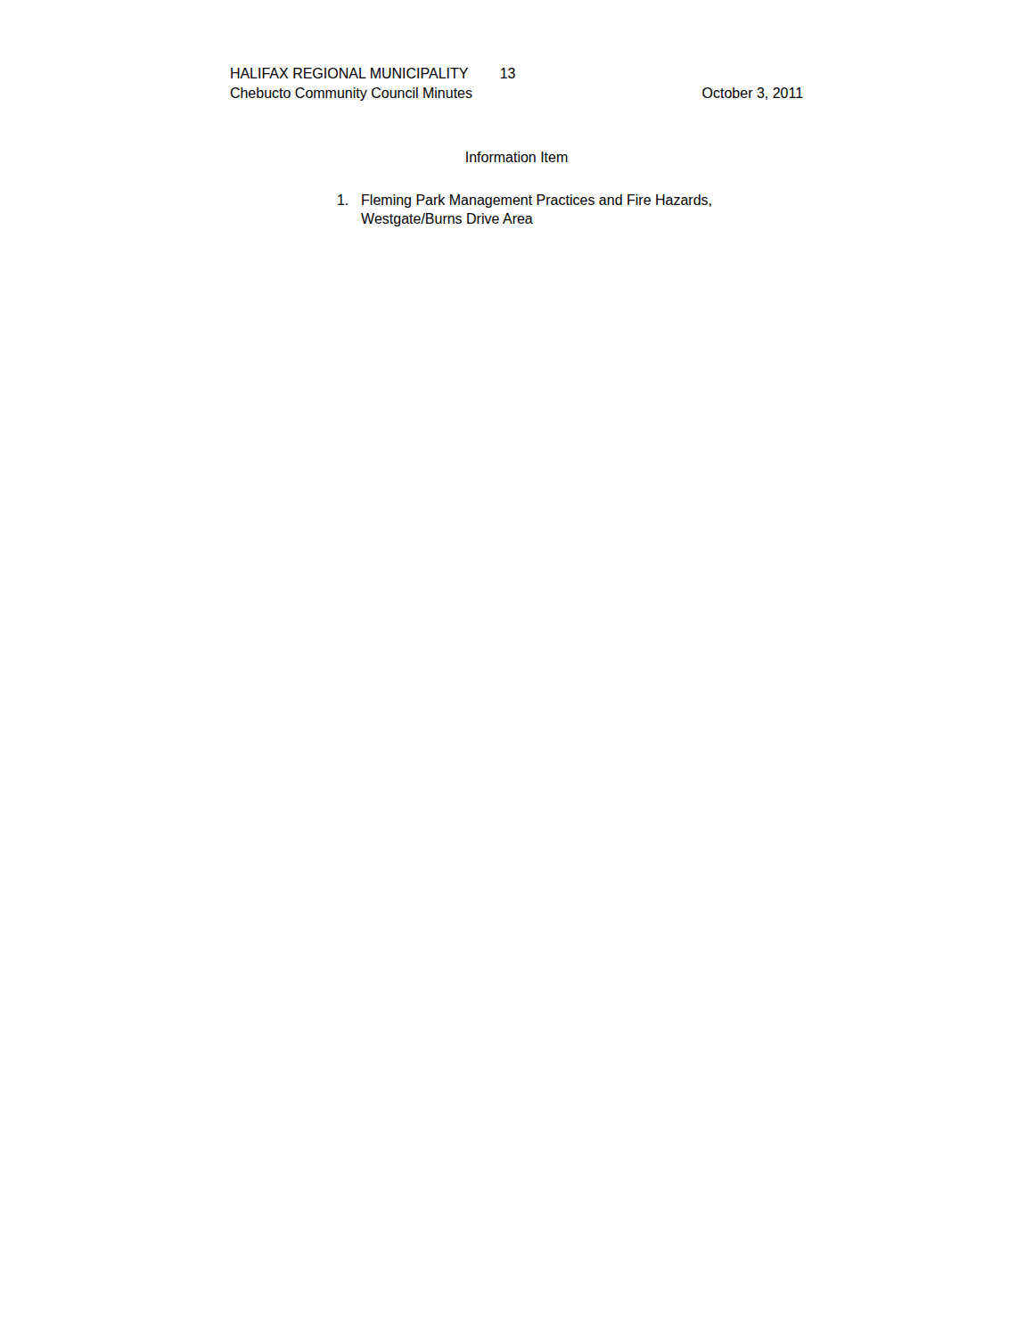HALIFAX REGIONAL MUNICIPALITY13
Chebucto Community Council Minutes October 3, 2011
Information Item
1. Fleming Park Management Practices and Fire Hazards, Westgate/Burns Drive Area